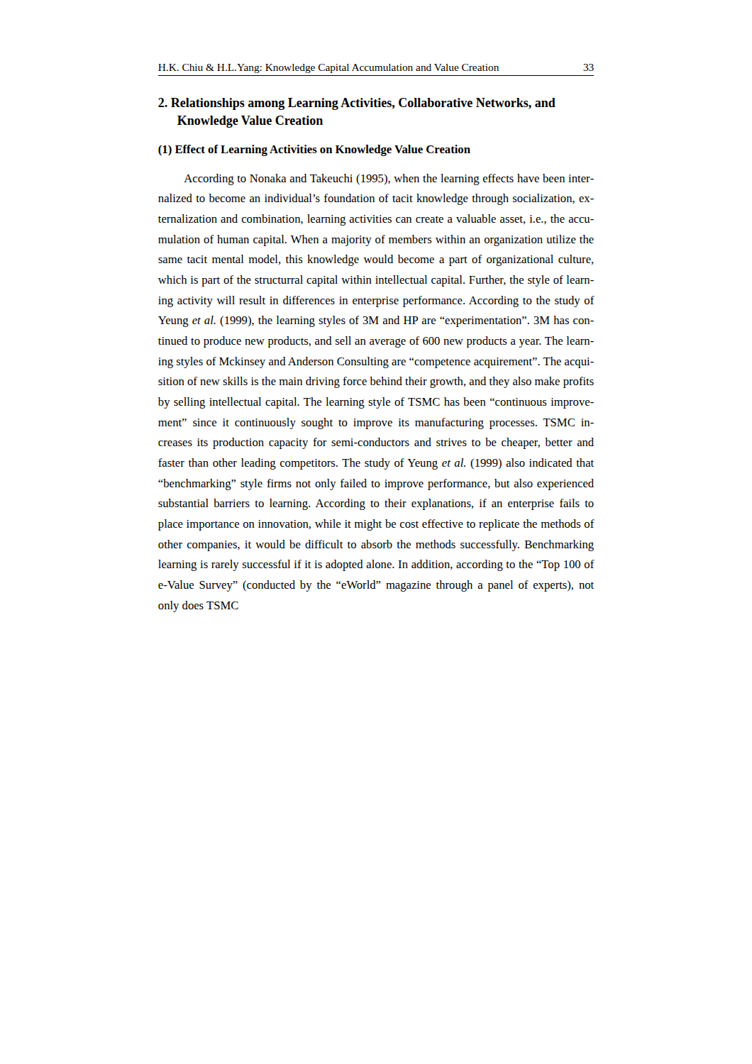H.K. Chiu & H.L.Yang: Knowledge Capital Accumulation and Value Creation 33
2. Relationships among Learning Activities, Collaborative Networks, and Knowledge Value Creation
(1) Effect of Learning Activities on Knowledge Value Creation
According to Nonaka and Takeuchi (1995), when the learning effects have been internalized to become an individual’s foundation of tacit knowledge through socialization, externalization and combination, learning activities can create a valuable asset, i.e., the accumulation of human capital. When a majority of members within an organization utilize the same tacit mental model, this knowledge would become a part of organizational culture, which is part of the structurral capital within intellectual capital. Further, the style of learning activity will result in differences in enterprise performance. According to the study of Yeung et al. (1999), the learning styles of 3M and HP are “experimentation”. 3M has continued to produce new products, and sell an average of 600 new products a year. The learning styles of Mckinsey and Anderson Consulting are “competence acquirement”. The acquisition of new skills is the main driving force behind their growth, and they also make profits by selling intellectual capital. The learning style of TSMC has been “continuous improvement” since it continuously sought to improve its manufacturing processes. TSMC increases its production capacity for semi-conductors and strives to be cheaper, better and faster than other leading competitors. The study of Yeung et al. (1999) also indicated that “benchmarking” style firms not only failed to improve performance, but also experienced substantial barriers to learning. According to their explanations, if an enterprise fails to place importance on innovation, while it might be cost effective to replicate the methods of other companies, it would be difficult to absorb the methods successfully. Benchmarking learning is rarely successful if it is adopted alone. In addition, according to the “Top 100 of e-Value Survey” (conducted by the “eWorld” magazine through a panel of experts), not only does TSMC